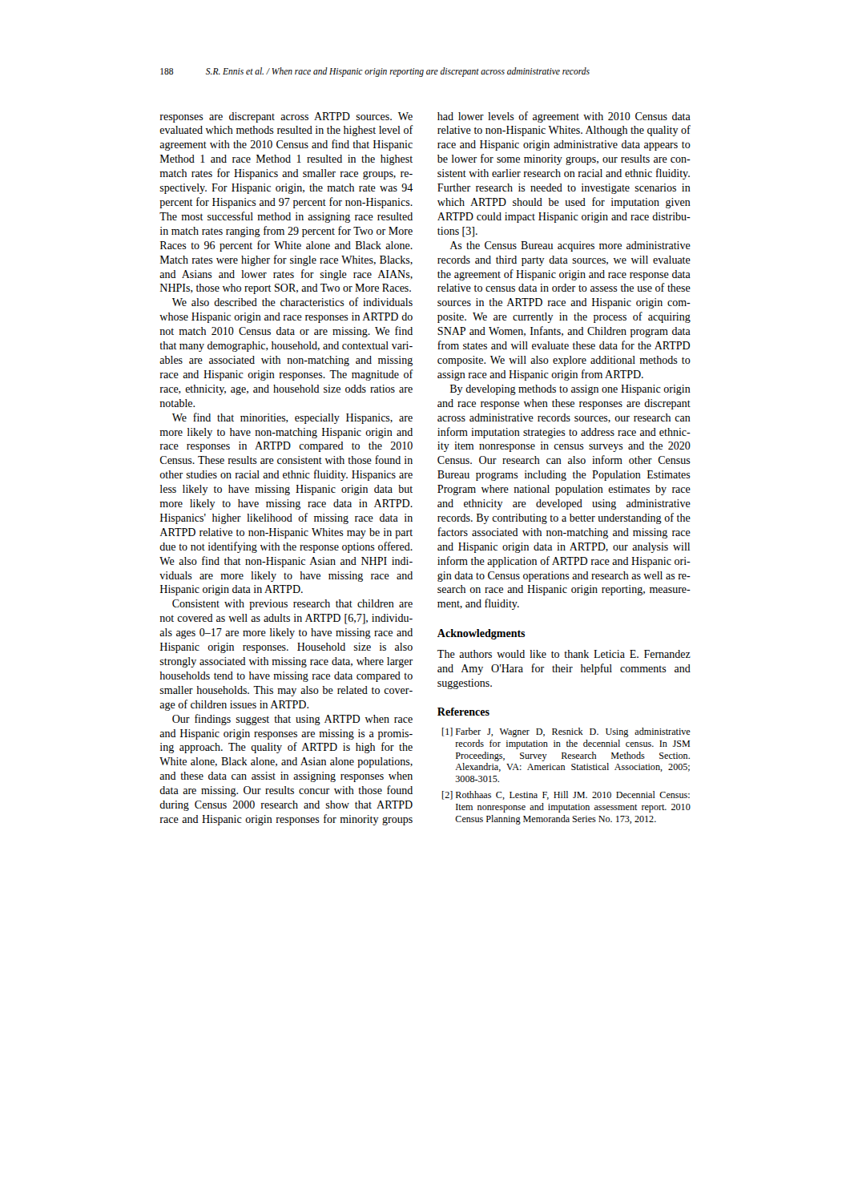188 S.R. Ennis et al. / When race and Hispanic origin reporting are discrepant across administrative records
responses are discrepant across ARTPD sources. We evaluated which methods resulted in the highest level of agreement with the 2010 Census and find that Hispanic Method 1 and race Method 1 resulted in the highest match rates for Hispanics and smaller race groups, respectively. For Hispanic origin, the match rate was 94 percent for Hispanics and 97 percent for non-Hispanics. The most successful method in assigning race resulted in match rates ranging from 29 percent for Two or More Races to 96 percent for White alone and Black alone. Match rates were higher for single race Whites, Blacks, and Asians and lower rates for single race AIANs, NHPIs, those who report SOR, and Two or More Races.
We also described the characteristics of individuals whose Hispanic origin and race responses in ARTPD do not match 2010 Census data or are missing. We find that many demographic, household, and contextual variables are associated with non-matching and missing race and Hispanic origin responses. The magnitude of race, ethnicity, age, and household size odds ratios are notable.
We find that minorities, especially Hispanics, are more likely to have non-matching Hispanic origin and race responses in ARTPD compared to the 2010 Census. These results are consistent with those found in other studies on racial and ethnic fluidity. Hispanics are less likely to have missing Hispanic origin data but more likely to have missing race data in ARTPD. Hispanics' higher likelihood of missing race data in ARTPD relative to non-Hispanic Whites may be in part due to not identifying with the response options offered. We also find that non-Hispanic Asian and NHPI individuals are more likely to have missing race and Hispanic origin data in ARTPD.
Consistent with previous research that children are not covered as well as adults in ARTPD [6,7], individuals ages 0–17 are more likely to have missing race and Hispanic origin responses. Household size is also strongly associated with missing race data, where larger households tend to have missing race data compared to smaller households. This may also be related to coverage of children issues in ARTPD.
Our findings suggest that using ARTPD when race and Hispanic origin responses are missing is a promising approach. The quality of ARTPD is high for the White alone, Black alone, and Asian alone populations, and these data can assist in assigning responses when data are missing. Our results concur with those found during Census 2000 research and show that ARTPD race and Hispanic origin responses for minority groups had lower levels of agreement with 2010 Census data relative to non-Hispanic Whites. Although the quality of race and Hispanic origin administrative data appears to be lower for some minority groups, our results are consistent with earlier research on racial and ethnic fluidity. Further research is needed to investigate scenarios in which ARTPD should be used for imputation given ARTPD could impact Hispanic origin and race distributions [3].
As the Census Bureau acquires more administrative records and third party data sources, we will evaluate the agreement of Hispanic origin and race response data relative to census data in order to assess the use of these sources in the ARTPD race and Hispanic origin composite. We are currently in the process of acquiring SNAP and Women, Infants, and Children program data from states and will evaluate these data for the ARTPD composite. We will also explore additional methods to assign race and Hispanic origin from ARTPD.
By developing methods to assign one Hispanic origin and race response when these responses are discrepant across administrative records sources, our research can inform imputation strategies to address race and ethnicity item nonresponse in census surveys and the 2020 Census. Our research can also inform other Census Bureau programs including the Population Estimates Program where national population estimates by race and ethnicity are developed using administrative records. By contributing to a better understanding of the factors associated with non-matching and missing race and Hispanic origin data in ARTPD, our analysis will inform the application of ARTPD race and Hispanic origin data to Census operations and research as well as research on race and Hispanic origin reporting, measurement, and fluidity.
Acknowledgments
The authors would like to thank Leticia E. Fernandez and Amy O'Hara for their helpful comments and suggestions.
References
1 Farber J, Wagner D, Resnick D. Using administrative records for imputation in the decennial census. In JSM Proceedings, Survey Research Methods Section. Alexandria, VA: American Statistical Association, 2005; 3008-3015.
2 Rothhaas C, Lestina F, Hill JM. 2010 Decennial Census: Item nonresponse and imputation assessment report. 2010 Census Planning Memoranda Series No. 173, 2012.